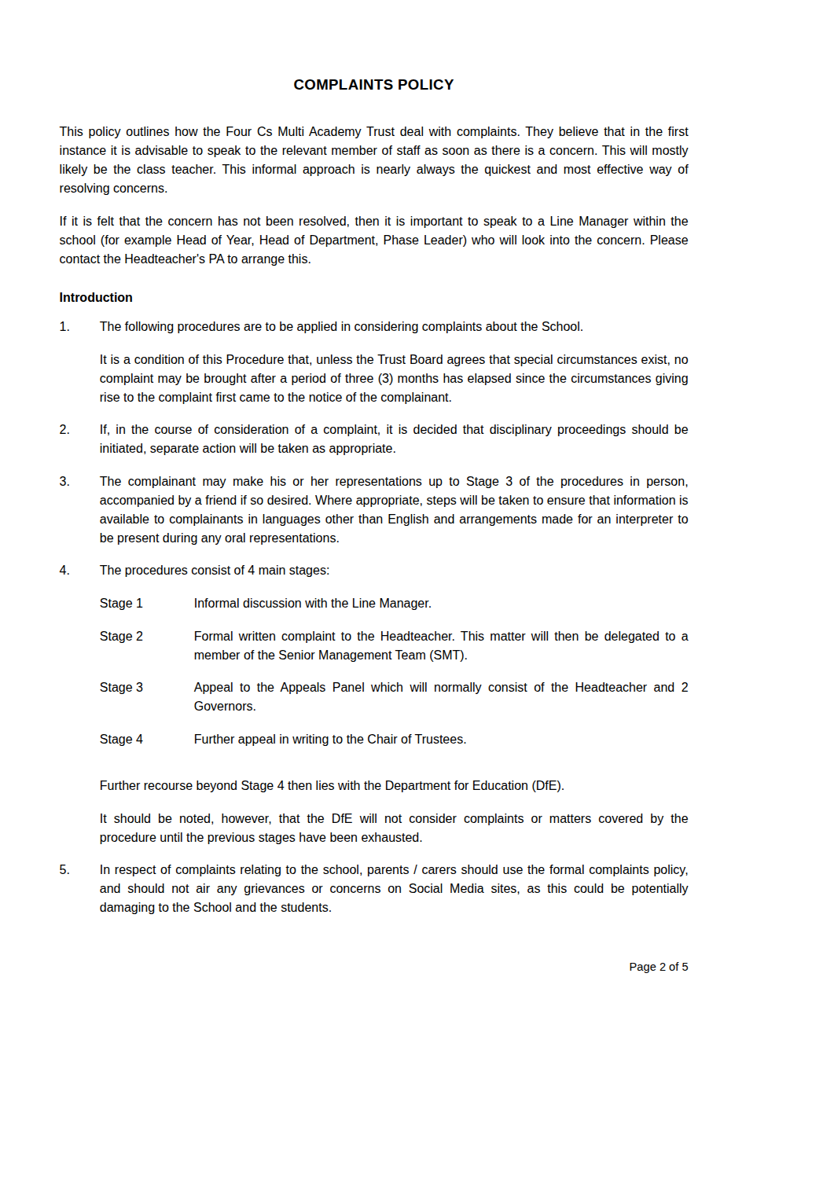COMPLAINTS POLICY
This policy outlines how the Four Cs Multi Academy Trust deal with complaints. They believe that in the first instance it is advisable to speak to the relevant member of staff as soon as there is a concern. This will mostly likely be the class teacher. This informal approach is nearly always the quickest and most effective way of resolving concerns.
If it is felt that the concern has not been resolved, then it is important to speak to a Line Manager within the school (for example Head of Year, Head of Department, Phase Leader) who will look into the concern. Please contact the Headteacher's PA to arrange this.
Introduction
The following procedures are to be applied in considering complaints about the School.
It is a condition of this Procedure that, unless the Trust Board agrees that special circumstances exist, no complaint may be brought after a period of three (3) months has elapsed since the circumstances giving rise to the complaint first came to the notice of the complainant.
If, in the course of consideration of a complaint, it is decided that disciplinary proceedings should be initiated, separate action will be taken as appropriate.
The complainant may make his or her representations up to Stage 3 of the procedures in person, accompanied by a friend if so desired. Where appropriate, steps will be taken to ensure that information is available to complainants in languages other than English and arrangements made for an interpreter to be present during any oral representations.
The procedures consist of 4 main stages:
| Stage 1 | Informal discussion with the Line Manager. |
| Stage 2 | Formal written complaint to the Headteacher. This matter will then be delegated to a member of the Senior Management Team (SMT). |
| Stage 3 | Appeal to the Appeals Panel which will normally consist of the Headteacher and 2 Governors. |
| Stage 4 | Further appeal in writing to the Chair of Trustees. |
Further recourse beyond Stage 4 then lies with the Department for Education (DfE).
It should be noted, however, that the DfE will not consider complaints or matters covered by the procedure until the previous stages have been exhausted.
In respect of complaints relating to the school, parents / carers should use the formal complaints policy, and should not air any grievances or concerns on Social Media sites, as this could be potentially damaging to the School and the students.
Page 2 of 5